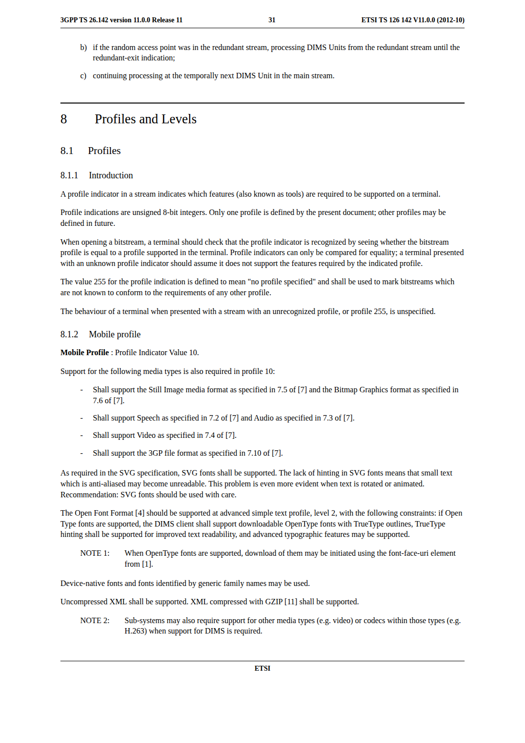3GPP TS 26.142 version 11.0.0 Release 11 31 ETSI TS 126 142 V11.0.0 (2012-10)
b) if the random access point was in the redundant stream, processing DIMS Units from the redundant stream until the redundant-exit indication;
c) continuing processing at the temporally next DIMS Unit in the main stream.
8 Profiles and Levels
8.1 Profiles
8.1.1 Introduction
A profile indicator in a stream indicates which features (also known as tools) are required to be supported on a terminal.
Profile indications are unsigned 8-bit integers. Only one profile is defined by the present document; other profiles may be defined in future.
When opening a bitstream, a terminal should check that the profile indicator is recognized by seeing whether the bitstream profile is equal to a profile supported in the terminal. Profile indicators can only be compared for equality; a terminal presented with an unknown profile indicator should assume it does not support the features required by the indicated profile.
The value 255 for the profile indication is defined to mean "no profile specified" and shall be used to mark bitstreams which are not known to conform to the requirements of any other profile.
The behaviour of a terminal when presented with a stream with an unrecognized profile, or profile 255, is unspecified.
8.1.2 Mobile profile
Mobile Profile : Profile Indicator Value 10.
Support for the following media types is also required in profile 10:
Shall support the Still Image media format as specified in 7.5 of [7] and the Bitmap Graphics format as specified in 7.6 of [7].
Shall support Speech as specified in 7.2 of [7] and Audio as specified in 7.3 of [7].
Shall support Video as specified in 7.4 of [7].
Shall support the 3GP file format as specified in 7.10 of [7].
As required in the SVG specification, SVG fonts shall be supported. The lack of hinting in SVG fonts means that small text which is anti-aliased may become unreadable. This problem is even more evident when text is rotated or animated. Recommendation: SVG fonts should be used with care.
The Open Font Format [4] should be supported at advanced simple text profile, level 2, with the following constraints: if Open Type fonts are supported, the DIMS client shall support downloadable OpenType fonts with TrueType outlines, TrueType hinting shall be supported for improved text readability, and advanced typographic features may be supported.
NOTE 1: When OpenType fonts are supported, download of them may be initiated using the font-face-uri element from [1].
Device-native fonts and fonts identified by generic family names may be used.
Uncompressed XML shall be supported. XML compressed with GZIP [11] shall be supported.
NOTE 2: Sub-systems may also require support for other media types (e.g. video) or codecs within those types (e.g. H.263) when support for DIMS is required.
ETSI